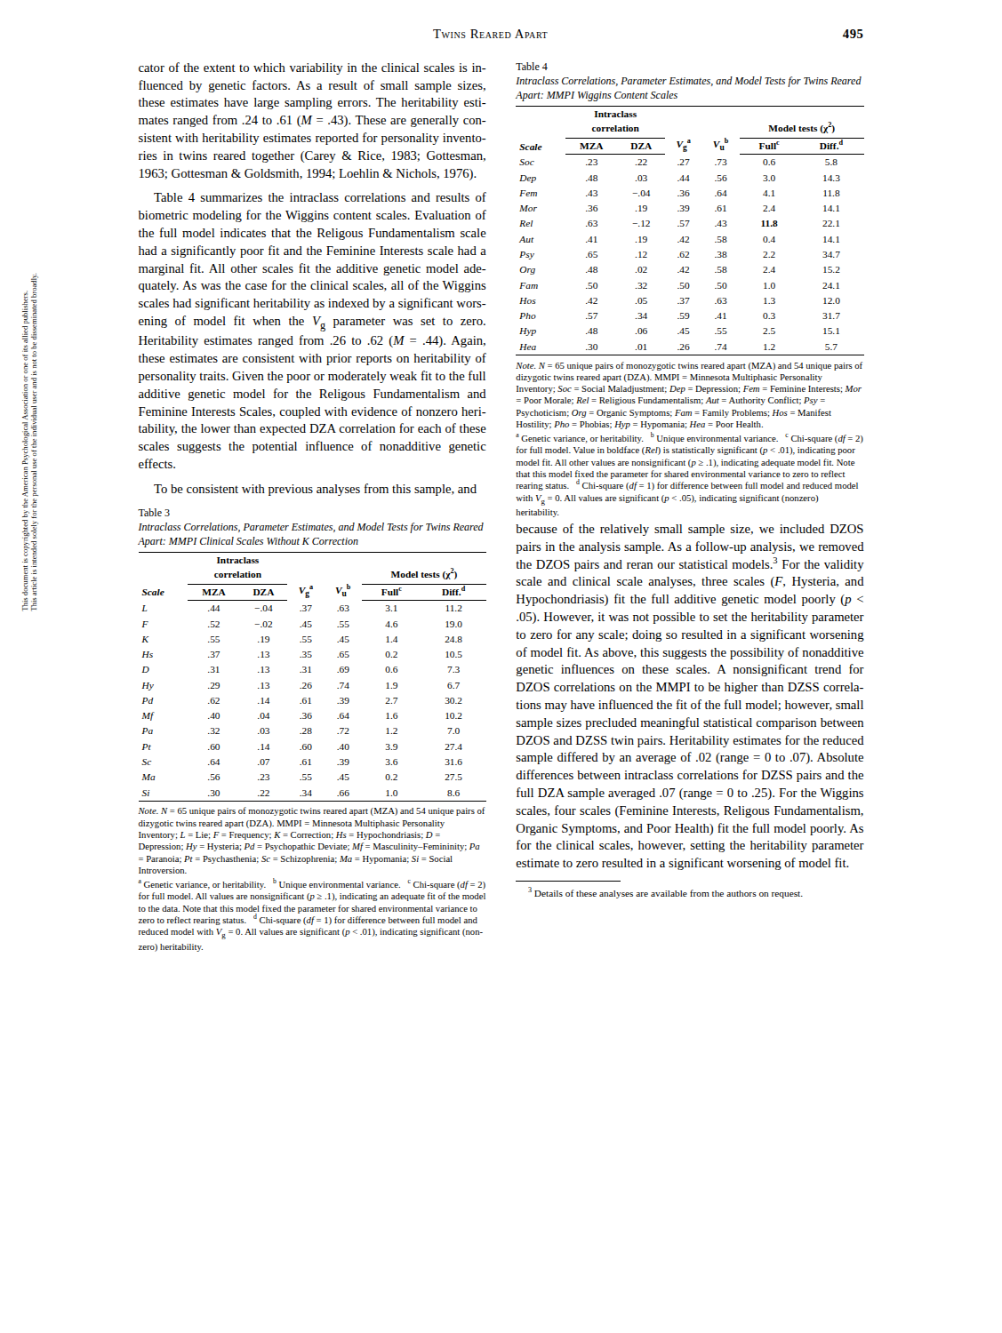This document is copyrighted by the American Psychological Association or one of its allied publishers.
This article is intended solely for the personal use of the individual user and is not to be disseminated broadly.
Twins Reared Apart 495
cator of the extent to which variability in the clinical scales is influenced by genetic factors. As a result of small sample sizes, these estimates have large sampling errors. The heritability estimates ranged from .24 to .61 (M = .43). These are generally consistent with heritability estimates reported for personality inventories in twins reared together (Carey & Rice, 1983; Gottesman, 1963; Gottesman & Goldsmith, 1994; Loehlin & Nichols, 1976).
Table 4 summarizes the intraclass correlations and results of biometric modeling for the Wiggins content scales. Evaluation of the full model indicates that the Religous Fundamentalism scale had a significantly poor fit and the Feminine Interests scale had a marginal fit. All other scales fit the additive genetic model adequately. As was the case for the clinical scales, all of the Wiggins scales had significant heritability as indexed by a significant worsening of model fit when the Vg parameter was set to zero. Heritability estimates ranged from .26 to .62 (M = .44). Again, these estimates are consistent with prior reports on heritability of personality traits. Given the poor or moderately weak fit to the full additive genetic model for the Religous Fundamentalism and Feminine Interests Scales, coupled with evidence of nonzero heritability, the lower than expected DZA correlation for each of these scales suggests the potential influence of nonadditive genetic effects.
To be consistent with previous analyses from this sample, and
Table 3 Intraclass Correlations, Parameter Estimates, and Model Tests for Twins Reared Apart: MMPI Clinical Scales Without K Correction
| Scale | Intraclass correlation | V g a | V u b | Model tests (χ 2 ) |
| --- | --- | --- | --- | --- |
| MZA | DZA | Full c | Diff. d |
| L | .44 | −.04 | .37 | .63 | 3.1 | 11.2 |
| F | .52 | −.02 | .45 | .55 | 4.6 | 19.0 |
| K | .55 | .19 | .55 | .45 | 1.4 | 24.8 |
| Hs | .37 | .13 | .35 | .65 | 0.2 | 10.5 |
| D | .31 | .13 | .31 | .69 | 0.6 | 7.3 |
| Hy | .29 | .13 | .26 | .74 | 1.9 | 6.7 |
| Pd | .62 | .14 | .61 | .39 | 2.7 | 30.2 |
| Mf | .40 | .04 | .36 | .64 | 1.6 | 10.2 |
| Pa | .32 | .03 | .28 | .72 | 1.2 | 7.0 |
| Pt | .60 | .14 | .60 | .40 | 3.9 | 27.4 |
| Sc | .64 | .07 | .61 | .39 | 3.6 | 31.6 |
| Ma | .56 | .23 | .55 | .45 | 0.2 | 27.5 |
| Si | .30 | .22 | .34 | .66 | 1.0 | 8.6 |
Note. N = 65 unique pairs of monozygotic twins reared apart (MZA) and 54 unique pairs of dizygotic twins reared apart (DZA). MMPI = Minnesota Multiphasic Personality Inventory; L = Lie; F = Frequency; K = Correction; Hs = Hypochondriasis; D = Depression; Hy = Hysteria; Pd = Psychopathic Deviate; Mf = Masculinity–Femininity; Pa = Paranoia; Pt = Psychasthenia; Sc = Schizophrenia; Ma = Hypomania; Si = Social Introversion.
a Genetic variance, or heritability. b Unique environmental variance. c Chi-square (df = 2) for full model. All values are nonsignificant (p ≥ .1), indicating an adequate fit of the model to the data. Note that this model fixed the parameter for shared environmental variance to zero to reflect rearing status. d Chi-square (df = 1) for difference between full model and reduced model with Vg = 0. All values are significant (p < .01), indicating significant (nonzero) heritability.
Table 4 Intraclass Correlations, Parameter Estimates, and Model Tests for Twins Reared Apart: MMPI Wiggins Content Scales
| Scale | Intraclass correlation | V g a | V u b | Model tests (χ 2 ) |
| --- | --- | --- | --- | --- |
| MZA | DZA | Full c | Diff. d |
| Soc | .23 | .22 | .27 | .73 | 0.6 | 5.8 |
| Dep | .48 | .03 | .44 | .56 | 3.0 | 14.3 |
| Fem | .43 | −.04 | .36 | .64 | 4.1 | 11.8 |
| Mor | .36 | .19 | .39 | .61 | 2.4 | 14.1 |
| Rel | .63 | −.12 | .57 | .43 | 11.8 | 22.1 |
| Aut | .41 | .19 | .42 | .58 | 0.4 | 14.1 |
| Psy | .65 | .12 | .62 | .38 | 2.2 | 34.7 |
| Org | .48 | .02 | .42 | .58 | 2.4 | 15.2 |
| Fam | .50 | .32 | .50 | .50 | 1.0 | 24.1 |
| Hos | .42 | .05 | .37 | .63 | 1.3 | 12.0 |
| Pho | .57 | .34 | .59 | .41 | 0.3 | 31.7 |
| Hyp | .48 | .06 | .45 | .55 | 2.5 | 15.1 |
| Hea | .30 | .01 | .26 | .74 | 1.2 | 5.7 |
Note. N = 65 unique pairs of monozygotic twins reared apart (MZA) and 54 unique pairs of dizygotic twins reared apart (DZA). MMPI = Minnesota Multiphasic Personality Inventory; Soc = Social Maladjustment; Dep = Depression; Fem = Feminine Interests; Mor = Poor Morale; Rel = Religious Fundamentalism; Aut = Authority Conflict; Psy = Psychoticism; Org = Organic Symptoms; Fam = Family Problems; Hos = Manifest Hostility; Pho = Phobias; Hyp = Hypomania; Hea = Poor Health.
a Genetic variance, or heritability. b Unique environmental variance. c Chi-square (df = 2) for full model. Value in boldface (Rel) is statistically significant (p < .01), indicating poor model fit. All other values are nonsignificant (p ≥ .1), indicating adequate model fit. Note that this model fixed the parameter for shared environmental variance to zero to reflect rearing status. d Chi-square (df = 1) for difference between full model and reduced model with Vg = 0. All values are significant (p < .05), indicating significant (nonzero) heritability.
because of the relatively small sample size, we included DZOS pairs in the analysis sample. As a follow-up analysis, we removed the DZOS pairs and reran our statistical models.3 For the validity scale and clinical scale analyses, three scales (F, Hysteria, and Hypochondriasis) fit the full additive genetic model poorly (p < .05). However, it was not possible to set the heritability parameter to zero for any scale; doing so resulted in a significant worsening of model fit. As above, this suggests the possibility of nonadditive genetic influences on these scales. A nonsignificant trend for DZOS correlations on the MMPI to be higher than DZSS correlations may have influenced the fit of the full model; however, small sample sizes precluded meaningful statistical comparison between DZOS and DZSS twin pairs. Heritability estimates for the reduced sample differed by an average of .02 (range = 0 to .07). Absolute differences between intraclass correlations for DZSS pairs and the full DZA sample averaged .07 (range = 0 to .25). For the Wiggins scales, four scales (Feminine Interests, Religous Fundamentalism, Organic Symptoms, and Poor Health) fit the full model poorly. As for the clinical scales, however, setting the heritability parameter estimate to zero resulted in a significant worsening of model fit.
3 Details of these analyses are available from the authors on request.